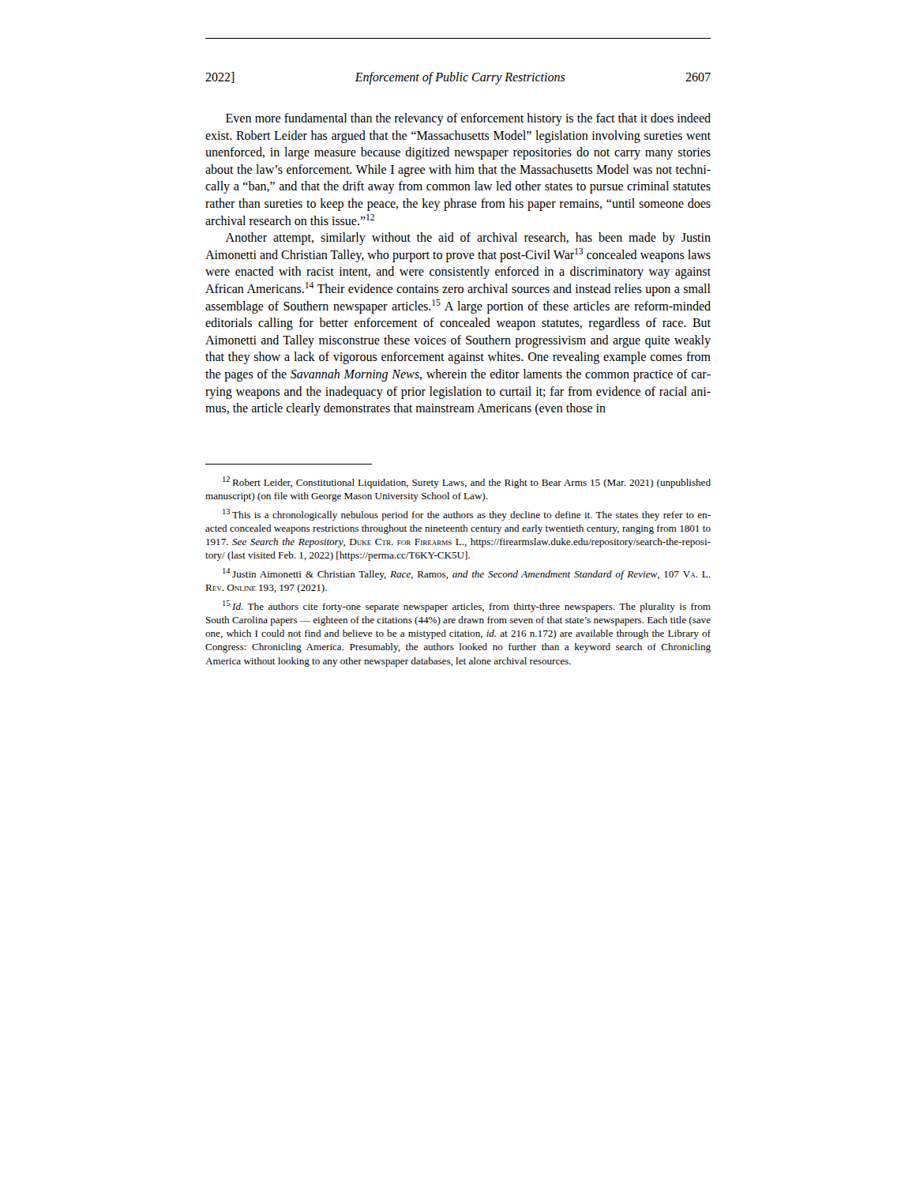2022] Enforcement of Public Carry Restrictions 2607
Even more fundamental than the relevancy of enforcement history is the fact that it does indeed exist. Robert Leider has argued that the “Massachusetts Model” legislation involving sureties went unenforced, in large measure because digitized newspaper repositories do not carry many stories about the law’s enforcement. While I agree with him that the Massachusetts Model was not technically a “ban,” and that the drift away from common law led other states to pursue criminal statutes rather than sureties to keep the peace, the key phrase from his paper remains, “until someone does archival research on this issue.”12
Another attempt, similarly without the aid of archival research, has been made by Justin Aimonetti and Christian Talley, who purport to prove that post-Civil War13 concealed weapons laws were enacted with racist intent, and were consistently enforced in a discriminatory way against African Americans.14 Their evidence contains zero archival sources and instead relies upon a small assemblage of Southern newspaper articles.15 A large portion of these articles are reform-minded editorials calling for better enforcement of concealed weapon statutes, regardless of race. But Aimonetti and Talley misconstrue these voices of Southern progressivism and argue quite weakly that they show a lack of vigorous enforcement against whites. One revealing example comes from the pages of the Savannah Morning News, wherein the editor laments the common practice of carrying weapons and the inadequacy of prior legislation to curtail it; far from evidence of racial animus, the article clearly demonstrates that mainstream Americans (even those in
12 Robert Leider, Constitutional Liquidation, Surety Laws, and the Right to Bear Arms 15 (Mar. 2021) (unpublished manuscript) (on file with George Mason University School of Law).
13 This is a chronologically nebulous period for the authors as they decline to define it. The states they refer to enacted concealed weapons restrictions throughout the nineteenth century and early twentieth century, ranging from 1801 to 1917. See Search the Repository, Duke Ctr. for Firearms L., https://firearmslaw.duke.edu/repository/search-the-repository/ (last visited Feb. 1, 2022) [https://perma.cc/T6KY-CK5U].
14 Justin Aimonetti & Christian Talley, Race, Ramos, and the Second Amendment Standard of Review, 107 Va. L. Rev. Online 193, 197 (2021).
15 Id. The authors cite forty-one separate newspaper articles, from thirty-three newspapers. The plurality is from South Carolina papers — eighteen of the citations (44%) are drawn from seven of that state’s newspapers. Each title (save one, which I could not find and believe to be a mistyped citation, id. at 216 n.172) are available through the Library of Congress: Chronicling America. Presumably, the authors looked no further than a keyword search of Chronicling America without looking to any other newspaper databases, let alone archival resources.